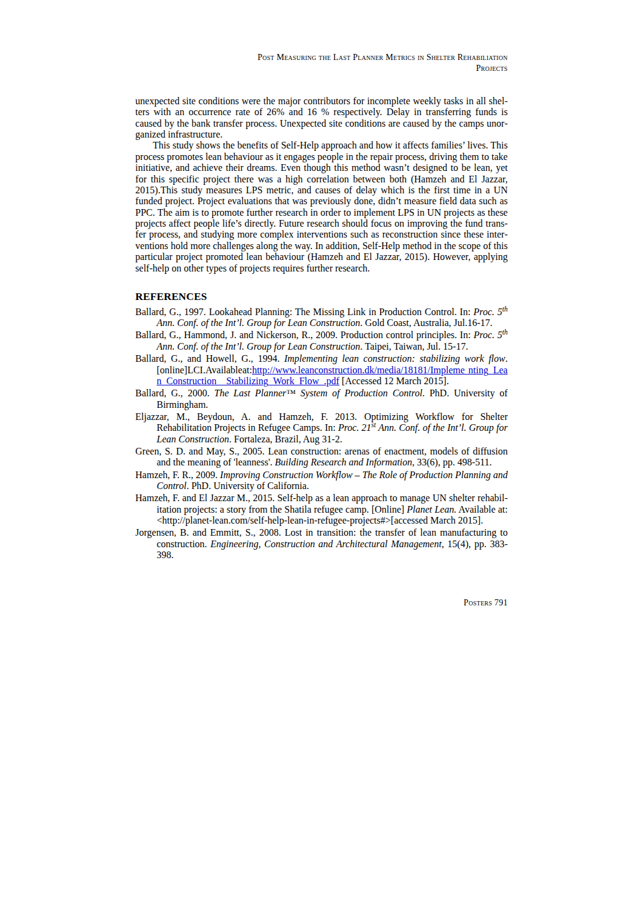Post Measuring the Last Planner Metrics in Shelter Rehabiliation
Projects
unexpected site conditions were the major contributors for incomplete weekly tasks in all shelters with an occurrence rate of 26% and 16 % respectively. Delay in transferring funds is caused by the bank transfer process. Unexpected site conditions are caused by the camps unorganized infrastructure.
This study shows the benefits of Self-Help approach and how it affects families’ lives. This process promotes lean behaviour as it engages people in the repair process, driving them to take initiative, and achieve their dreams. Even though this method wasn’t designed to be lean, yet for this specific project there was a high correlation between both (Hamzeh and El Jazzar, 2015).This study measures LPS metric, and causes of delay which is the first time in a UN funded project. Project evaluations that was previously done, didn’t measure field data such as PPC. The aim is to promote further research in order to implement LPS in UN projects as these projects affect people life’s directly. Future research should focus on improving the fund transfer process, and studying more complex interventions such as reconstruction since these interventions hold more challenges along the way. In addition, Self-Help method in the scope of this particular project promoted lean behaviour (Hamzeh and El Jazzar, 2015). However, applying self-help on other types of projects requires further research.
REFERENCES
Ballard, G., 1997. Lookahead Planning: The Missing Link in Production Control. In: Proc. 5th Ann. Conf. of the Int’l. Group for Lean Construction. Gold Coast, Australia, Jul.16-17.
Ballard, G., Hammond, J. and Nickerson, R., 2009. Production control principles. In: Proc. 5th Ann. Conf. of the Int’l. Group for Lean Construction. Taipei, Taiwan, Jul. 15-17.
Ballard, G., and Howell, G., 1994. Implementing lean construction: stabilizing work flow.[online]LCI.Availableat:http://www.leanconstruction.dk/media/18181/Impleme nting_Lean_Construction__Stabilizing_Work_Flow_.pdf [Accessed 12 March 2015].
Ballard, G., 2000. The Last Planner™ System of Production Control. PhD. University of Birmingham.
Eljazzar, M., Beydoun, A. and Hamzeh, F. 2013. Optimizing Workflow for Shelter Rehabilitation Projects in Refugee Camps. In: Proc. 21st Ann. Conf. of the Int’l. Group for Lean Construction. Fortaleza, Brazil, Aug 31-2.
Green, S. D. and May, S., 2005. Lean construction: arenas of enactment, models of diffusion and the meaning of 'leanness'. Building Research and Information, 33(6), pp. 498-511.
Hamzeh, F. R., 2009. Improving Construction Workflow – The Role of Production Planning and Control. PhD. University of California.
Hamzeh, F. and El Jazzar M., 2015. Self-help as a lean approach to manage UN shelter rehabilitation projects: a story from the Shatila refugee camp. [Online] Planet Lean. Available at:<http://planet-lean.com/self-help-lean-in-refugee-projects#>[accessed March 2015].
Jorgensen, B. and Emmitt, S., 2008. Lost in transition: the transfer of lean manufacturing to construction. Engineering, Construction and Architectural Management, 15(4), pp. 383-398.
Posters 791